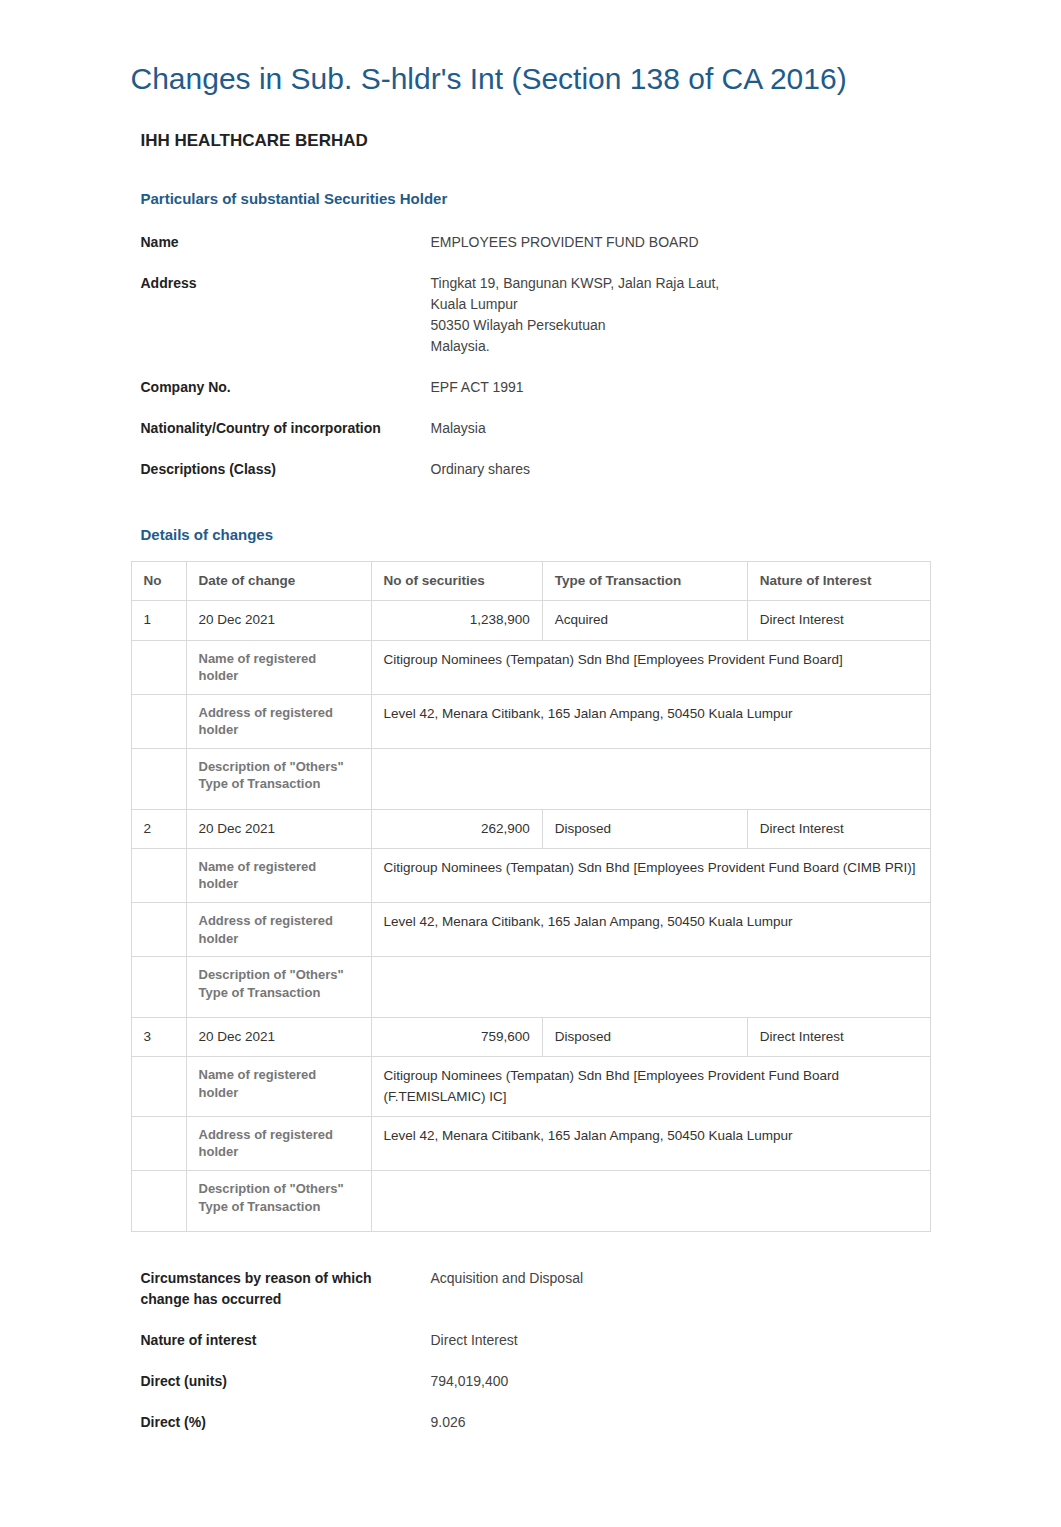Changes in Sub. S-hldr's Int (Section 138 of CA 2016)
IHH HEALTHCARE BERHAD
Particulars of substantial Securities Holder
| Name | EMPLOYEES PROVIDENT FUND BOARD |
| Address | Tingkat 19, Bangunan KWSP, Jalan Raja Laut, Kuala Lumpur 50350 Wilayah Persekutuan Malaysia. |
| Company No. | EPF ACT 1991 |
| Nationality/Country of incorporation | Malaysia |
| Descriptions (Class) | Ordinary shares |
Details of changes
| No | Date of change | No of securities | Type of Transaction | Nature of Interest |
| --- | --- | --- | --- | --- |
| 1 | 20 Dec 2021 | 1,238,900 | Acquired | Direct Interest |
| | Name of registered holder | Citigroup Nominees (Tempatan) Sdn Bhd [Employees Provident Fund Board] |
| | Address of registered holder | Level 42, Menara Citibank, 165 Jalan Ampang, 50450 Kuala Lumpur |
| | Description of "Others" Type of Transaction | |
| 2 | 20 Dec 2021 | 262,900 | Disposed | Direct Interest |
| | Name of registered holder | Citigroup Nominees (Tempatan) Sdn Bhd [Employees Provident Fund Board (CIMB PRI)] |
| | Address of registered holder | Level 42, Menara Citibank, 165 Jalan Ampang, 50450 Kuala Lumpur |
| | Description of "Others" Type of Transaction | |
| 3 | 20 Dec 2021 | 759,600 | Disposed | Direct Interest |
| | Name of registered holder | Citigroup Nominees (Tempatan) Sdn Bhd [Employees Provident Fund Board (F.TEMISLAMIC) IC] |
| | Address of registered holder | Level 42, Menara Citibank, 165 Jalan Ampang, 50450 Kuala Lumpur |
| | Description of "Others" Type of Transaction | |
| Circumstances by reason of which change has occurred | Acquisition and Disposal |
| Nature of interest | Direct Interest |
| Direct (units) | 794,019,400 |
| Direct (%) | 9.026 |